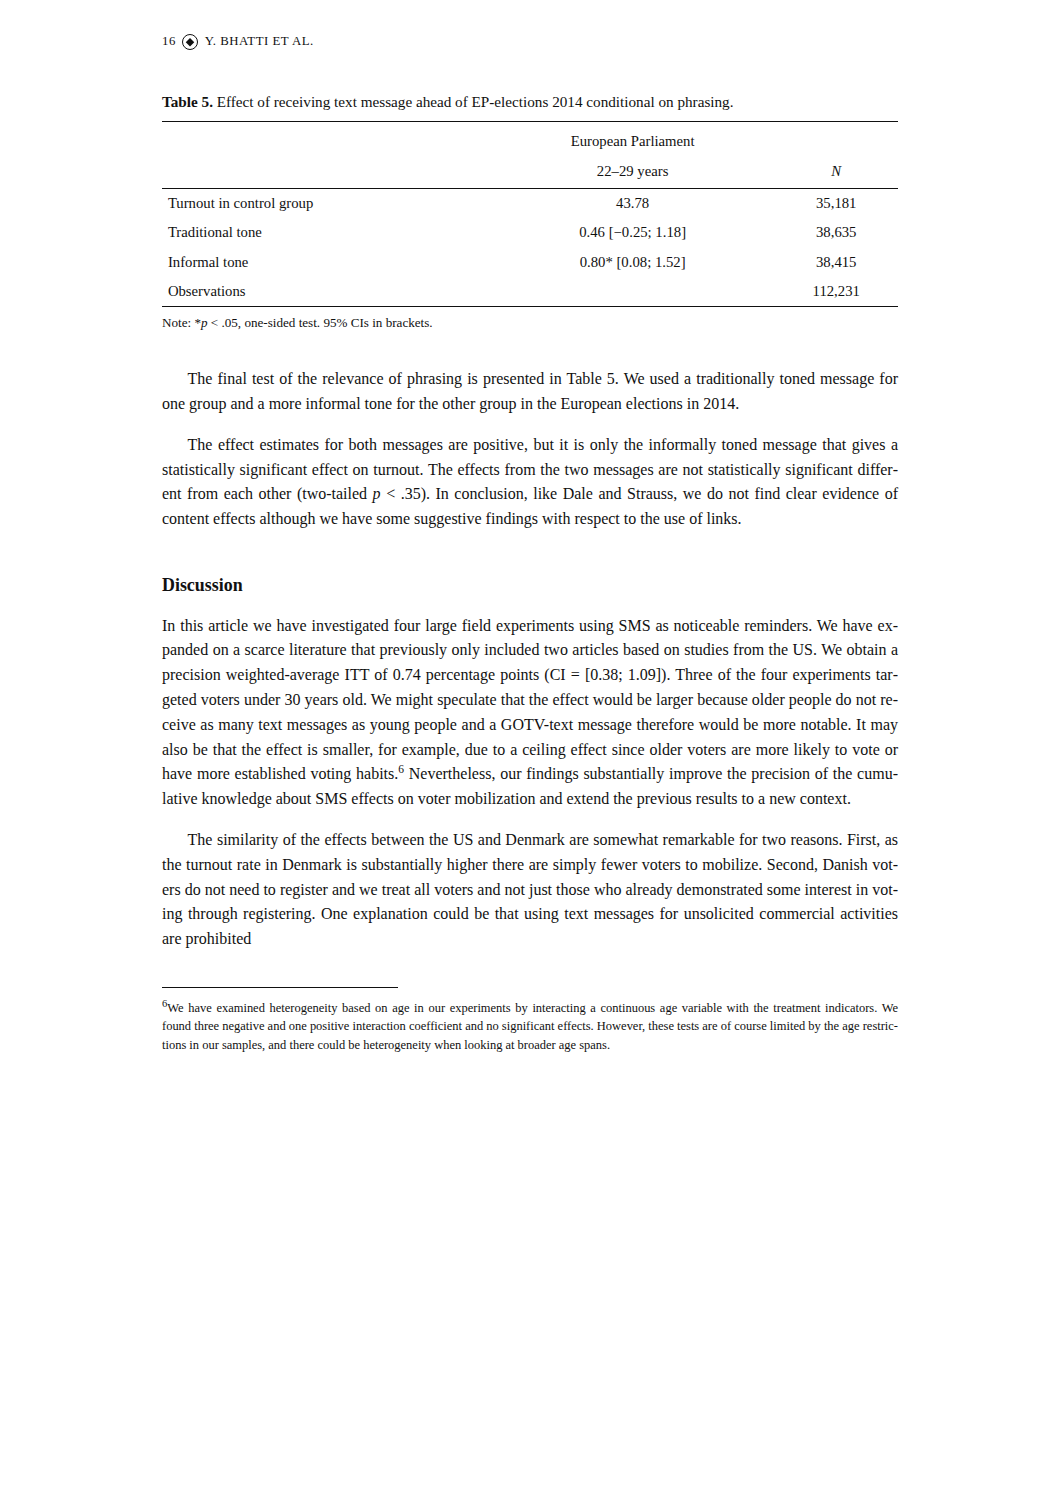16 Y. Bhatti et al.
Table 5. Effect of receiving text message ahead of EP-elections 2014 conditional on phrasing.
| | European Parliament | |
| --- | --- | --- |
| | 22–29 years | N |
| Turnout in control group | 43.78 | 35,181 |
| Traditional tone | 0.46 [−0.25; 1.18] | 38,635 |
| Informal tone | 0.80* [0.08; 1.52] | 38,415 |
| Observations | | 112,231 |
Note: *p < .05, one-sided test. 95% CIs in brackets.
The final test of the relevance of phrasing is presented in Table 5. We used a traditionally toned message for one group and a more informal tone for the other group in the European elections in 2014.
The effect estimates for both messages are positive, but it is only the informally toned message that gives a statistically significant effect on turnout. The effects from the two messages are not statistically significant different from each other (two-tailed p < .35). In conclusion, like Dale and Strauss, we do not find clear evidence of content effects although we have some suggestive findings with respect to the use of links.
Discussion
In this article we have investigated four large field experiments using SMS as noticeable reminders. We have expanded on a scarce literature that previously only included two articles based on studies from the US. We obtain a precision weighted-average ITT of 0.74 percentage points (CI = [0.38; 1.09]). Three of the four experiments targeted voters under 30 years old. We might speculate that the effect would be larger because older people do not receive as many text messages as young people and a GOTV-text message therefore would be more notable. It may also be that the effect is smaller, for example, due to a ceiling effect since older voters are more likely to vote or have more established voting habits.6 Nevertheless, our findings substantially improve the precision of the cumulative knowledge about SMS effects on voter mobilization and extend the previous results to a new context.
The similarity of the effects between the US and Denmark are somewhat remarkable for two reasons. First, as the turnout rate in Denmark is substantially higher there are simply fewer voters to mobilize. Second, Danish voters do not need to register and we treat all voters and not just those who already demonstrated some interest in voting through registering. One explanation could be that using text messages for unsolicited commercial activities are prohibited
6We have examined heterogeneity based on age in our experiments by interacting a continuous age variable with the treatment indicators. We found three negative and one positive interaction coefficient and no significant effects. However, these tests are of course limited by the age restrictions in our samples, and there could be heterogeneity when looking at broader age spans.